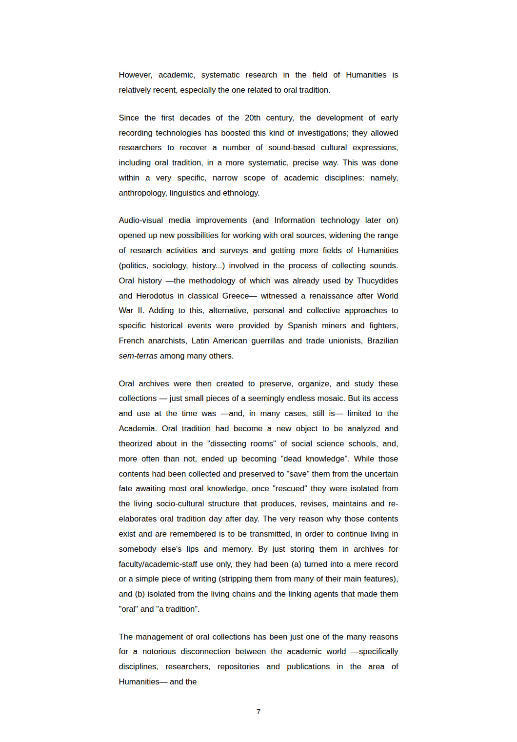However, academic, systematic research in the field of Humanities is relatively recent, especially the one related to oral tradition.
Since the first decades of the 20th century, the development of early recording technologies has boosted this kind of investigations; they allowed researchers to recover a number of sound-based cultural expressions, including oral tradition, in a more systematic, precise way. This was done within a very specific, narrow scope of academic disciplines: namely, anthropology, linguistics and ethnology.
Audio-visual media improvements (and Information technology later on) opened up new possibilities for working with oral sources, widening the range of research activities and surveys and getting more fields of Humanities (politics, sociology, history...) involved in the process of collecting sounds. Oral history —the methodology of which was already used by Thucydides and Herodotus in classical Greece— witnessed a renaissance after World War II. Adding to this, alternative, personal and collective approaches to specific historical events were provided by Spanish miners and fighters, French anarchists, Latin American guerrillas and trade unionists, Brazilian sem-terras among many others.
Oral archives were then created to preserve, organize, and study these collections — just small pieces of a seemingly endless mosaic. But its access and use at the time was —and, in many cases, still is— limited to the Academia. Oral tradition had become a new object to be analyzed and theorized about in the "dissecting rooms" of social science schools, and, more often than not, ended up becoming "dead knowledge". While those contents had been collected and preserved to "save" them from the uncertain fate awaiting most oral knowledge, once "rescued" they were isolated from the living socio-cultural structure that produces, revises, maintains and re-elaborates oral tradition day after day. The very reason why those contents exist and are remembered is to be transmitted, in order to continue living in somebody else's lips and memory. By just storing them in archives for faculty/academic-staff use only, they had been (a) turned into a mere record or a simple piece of writing (stripping them from many of their main features), and (b) isolated from the living chains and the linking agents that made them "oral" and "a tradition".
The management of oral collections has been just one of the many reasons for a notorious disconnection between the academic world —specifically disciplines, researchers, repositories and publications in the area of Humanities— and the
7